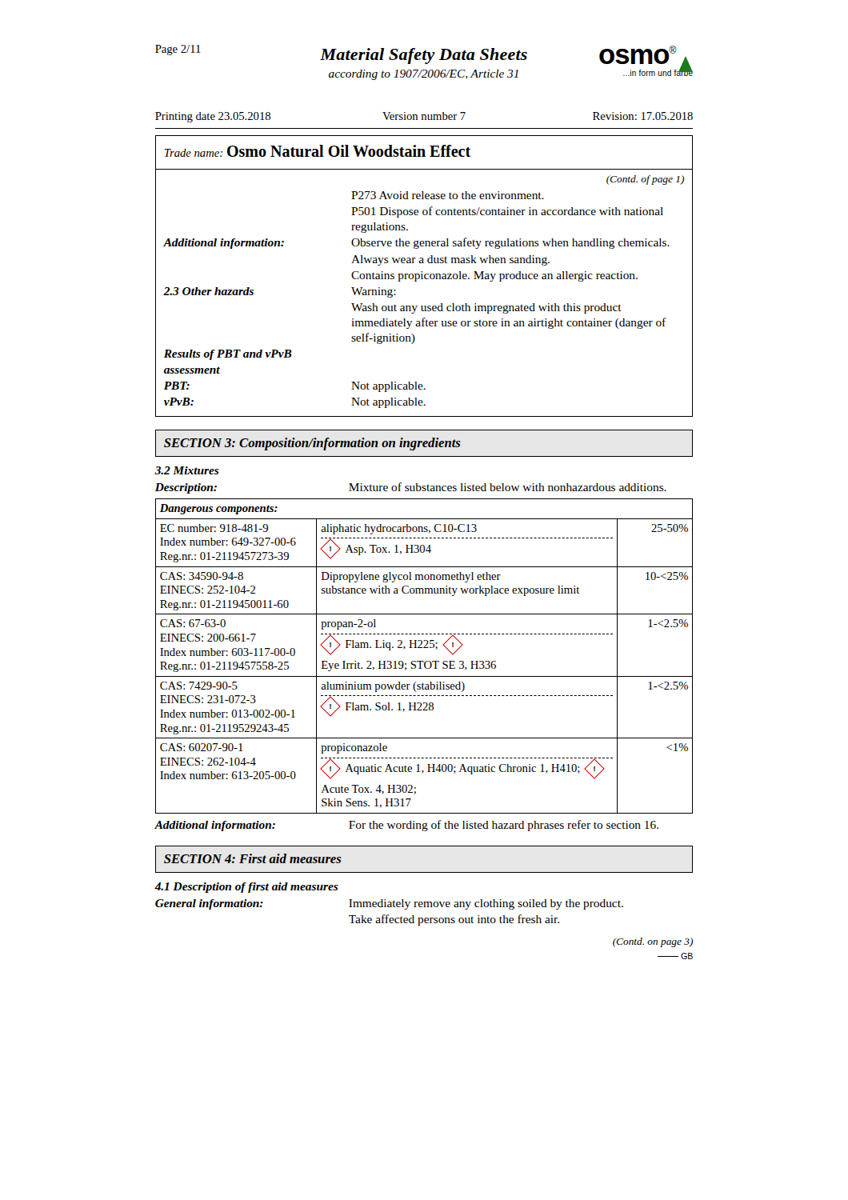Page 2/11
Material Safety Data Sheets
according to 1907/2006/EC, Article 31
osmo®
...in form und farbe
Printing date 23.05.2018
Version number 7
Revision: 17.05.2018
Trade name: Osmo Natural Oil Woodstain Effect
(Contd. of page 1)
| | P273 Avoid release to the environment. |
| | P501 Dispose of contents/container in accordance with national regulations. |
| Additional information: | Observe the general safety regulations when handling chemicals. |
| | Always wear a dust mask when sanding. |
| | Contains propiconazole. May produce an allergic reaction. |
| 2.3 Other hazards | Warning: |
| | Wash out any used cloth impregnated with this product immediately after use or store in an airtight container (danger of self-ignition) |
| Results of PBT and vPvB assessment | |
| PBT: | Not applicable. |
| vPvB: | Not applicable. |
SECTION 3: Composition/information on ingredients
3.2 Mixtures
| Description: | Mixture of substances listed below with nonhazardous additions. |
| Dangerous components: |
| --- |
| EC number: 918-481-9 Index number: 649-327-00-6 Reg.nr.: 01-2119457273-39 | aliphatic hydrocarbons, C10-C13 ! Asp. Tox. 1, H304 | 25-50% |
| CAS: 34590-94-8 EINECS: 252-104-2 Reg.nr.: 01-2119450011-60 | Dipropylene glycol monomethyl ether substance with a Community workplace exposure limit | 10-<25% |
| CAS: 67-63-0 EINECS: 200-661-7 Index number: 603-117-00-0 Reg.nr.: 01-2119457558-25 | propan-2-ol ! Flam. Liq. 2, H225; ! Eye Irrit. 2, H319; STOT SE 3, H336 | 1-<2.5% |
| CAS: 7429-90-5 EINECS: 231-072-3 Index number: 013-002-00-1 Reg.nr.: 01-2119529243-45 | aluminium powder (stabilised) ! Flam. Sol. 1, H228 | 1-<2.5% |
| CAS: 60207-90-1 EINECS: 262-104-4 Index number: 613-205-00-0 | propiconazole ! Aquatic Acute 1, H400; Aquatic Chronic 1, H410; ! Acute Tox. 4, H302; Skin Sens. 1, H317 | <1% |
| Additional information: | For the wording of the listed hazard phrases refer to section 16. |
SECTION 4: First aid measures
4.1 Description of first aid measures
| General information: | Immediately remove any clothing soiled by the product. |
| | Take affected persons out into the fresh air. |
(Contd. on page 3)
GB